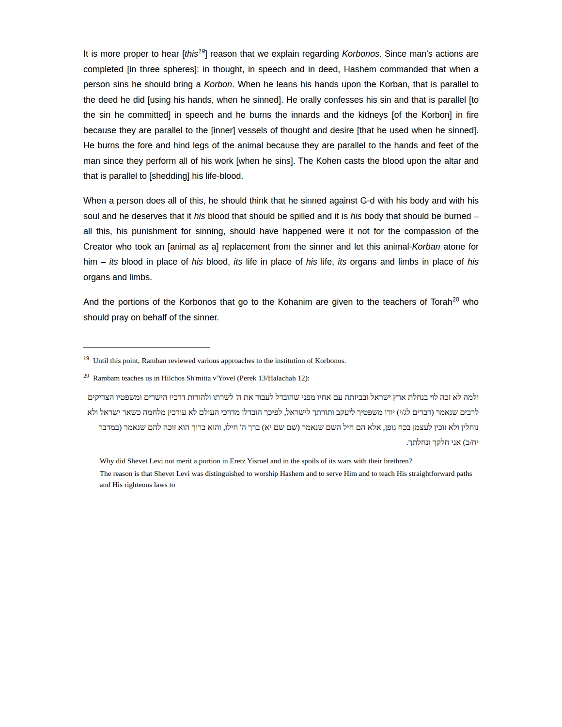It is more proper to hear [this19] reason that we explain regarding Korbonos. Since man's actions are completed [in three spheres]: in thought, in speech and in deed, Hashem commanded that when a person sins he should bring a Korbon. When he leans his hands upon the Korban, that is parallel to the deed he did [using his hands, when he sinned]. He orally confesses his sin and that is parallel [to the sin he committed] in speech and he burns the innards and the kidneys [of the Korbon] in fire because they are parallel to the [inner] vessels of thought and desire [that he used when he sinned]. He burns the fore and hind legs of the animal because they are parallel to the hands and feet of the man since they perform all of his work [when he sins]. The Kohen casts the blood upon the altar and that is parallel to [shedding] his life-blood.
When a person does all of this, he should think that he sinned against G-d with his body and with his soul and he deserves that it his blood that should be spilled and it is his body that should be burned – all this, his punishment for sinning, should have happened were it not for the compassion of the Creator who took an [animal as a] replacement from the sinner and let this animal-Korban atone for him – its blood in place of his blood, its life in place of his life, its organs and limbs in place of his organs and limbs.
And the portions of the Korbonos that go to the Kohanim are given to the teachers of Torah20 who should pray on behalf of the sinner.
19 Until this point, Ramban reviewed various approaches to the institution of Korbonos.
20 Rambam teaches us in Hilchos Sh'mitta v'Yovel (Perek 13/Halachah 12):
ולמה לא זכה לוי בנחלת ארץ ישראל ובביזתה עם אחיו מפני שהובדל לעבוד את ה' לשרתו ולהורות דרכיו הישרים ומשפטיו הצדיקים לרבים שנאמר (דברים לג/י) יורו משפטיך ליעקב ותורתך לישראל, לפיכך הובדלו מדרכי העולם לא עורכין מלחמה כשאר ישראל ולא נוחלין ולא זוכין לעצמן בכח גופן, אלא הם חיל השם שנאמר (שם שם יא) ברך ה' חילו, והוא ברוך הוא זוכה להם שנאמר (במדבר יח/כ) אני חלקך ונחלתך.
Why did Shevet Levi not merit a portion in Eretz Yisroel and in the spoils of its wars with their brethren?
The reason is that Shevet Levi was distinguished to worship Hashem and to serve Him and to teach His straightforward paths and His righteous laws to